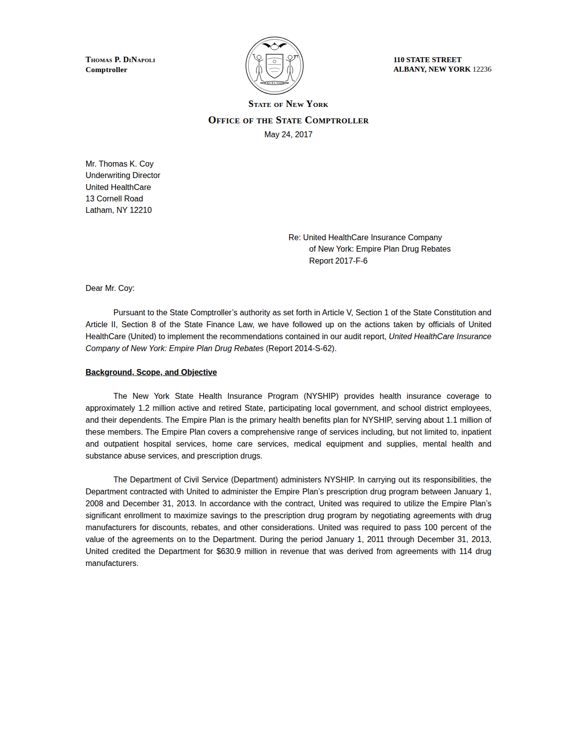Thomas P. DiNapoli
Comptroller
EXCELSIOR
110 STATE STREET
ALBANY, NEW YORK 12236
State of New York
Office of the State Comptroller
May 24, 2017
Mr. Thomas K. Coy
Underwriting Director
United HealthCare
13 Cornell Road
Latham, NY 12210
Re: United HealthCare Insurance Company of New York: Empire Plan Drug Rebates Report 2017-F-6
Dear Mr. Coy:
Pursuant to the State Comptroller’s authority as set forth in Article V, Section 1 of the State Constitution and Article II, Section 8 of the State Finance Law, we have followed up on the actions taken by officials of United HealthCare (United) to implement the recommendations contained in our audit report, United HealthCare Insurance Company of New York: Empire Plan Drug Rebates (Report 2014-S-62).
Background, Scope, and Objective
The New York State Health Insurance Program (NYSHIP) provides health insurance coverage to approximately 1.2 million active and retired State, participating local government, and school district employees, and their dependents. The Empire Plan is the primary health benefits plan for NYSHIP, serving about 1.1 million of these members. The Empire Plan covers a comprehensive range of services including, but not limited to, inpatient and outpatient hospital services, home care services, medical equipment and supplies, mental health and substance abuse services, and prescription drugs.
The Department of Civil Service (Department) administers NYSHIP. In carrying out its responsibilities, the Department contracted with United to administer the Empire Plan’s prescription drug program between January 1, 2008 and December 31, 2013. In accordance with the contract, United was required to utilize the Empire Plan’s significant enrollment to maximize savings to the prescription drug program by negotiating agreements with drug manufacturers for discounts, rebates, and other considerations. United was required to pass 100 percent of the value of the agreements on to the Department. During the period January 1, 2011 through December 31, 2013, United credited the Department for $630.9 million in revenue that was derived from agreements with 114 drug manufacturers.